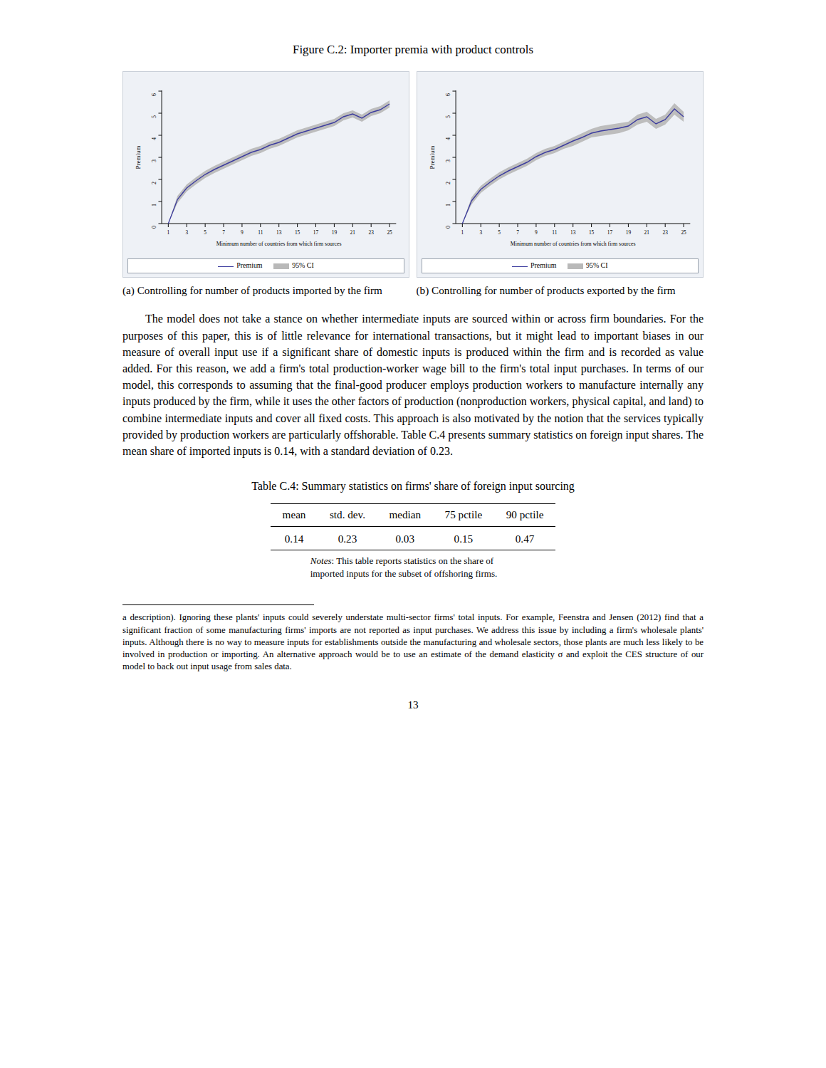Figure C.2: Importer premia with product controls
0 1 2 3 4 5 6 Premium 1 3 5 7 9 11 13 15 17 19 21 23 25 Minimum number of countries from which firm sources
Premium 95% CI
0 1 2 3 4 5 6 Premium 1 3 5 7 9 11 13 15 17 19 21 23 25 Minimum number of countries from which firm sources
Premium 95% CI
(a) Controlling for number of products imported by the firm
(b) Controlling for number of products exported by the firm
The model does not take a stance on whether intermediate inputs are sourced within or across firm boundaries. For the purposes of this paper, this is of little relevance for international transactions, but it might lead to important biases in our measure of overall input use if a significant share of domestic inputs is produced within the firm and is recorded as value added. For this reason, we add a firm's total production-worker wage bill to the firm's total input purchases. In terms of our model, this corresponds to assuming that the final-good producer employs production workers to manufacture internally any inputs produced by the firm, while it uses the other factors of production (nonproduction workers, physical capital, and land) to combine intermediate inputs and cover all fixed costs. This approach is also motivated by the notion that the services typically provided by production workers are particularly offshorable. Table C.4 presents summary statistics on foreign input shares. The mean share of imported inputs is 0.14, with a standard deviation of 0.23.
Table C.4: Summary statistics on firms' share of foreign input sourcing
| mean | std. dev. | median | 75 pctile | 90 pctile |
| --- | --- | --- | --- | --- |
| 0.14 | 0.23 | 0.03 | 0.15 | 0.47 |
Notes: This table reports statistics on the share of imported inputs for the subset of offshoring firms.
a description). Ignoring these plants' inputs could severely understate multi-sector firms' total inputs. For example, Feenstra and Jensen (2012) find that a significant fraction of some manufacturing firms' imports are not reported as input purchases. We address this issue by including a firm's wholesale plants' inputs. Although there is no way to measure inputs for establishments outside the manufacturing and wholesale sectors, those plants are much less likely to be involved in production or importing. An alternative approach would be to use an estimate of the demand elasticity σ and exploit the CES structure of our model to back out input usage from sales data.
13